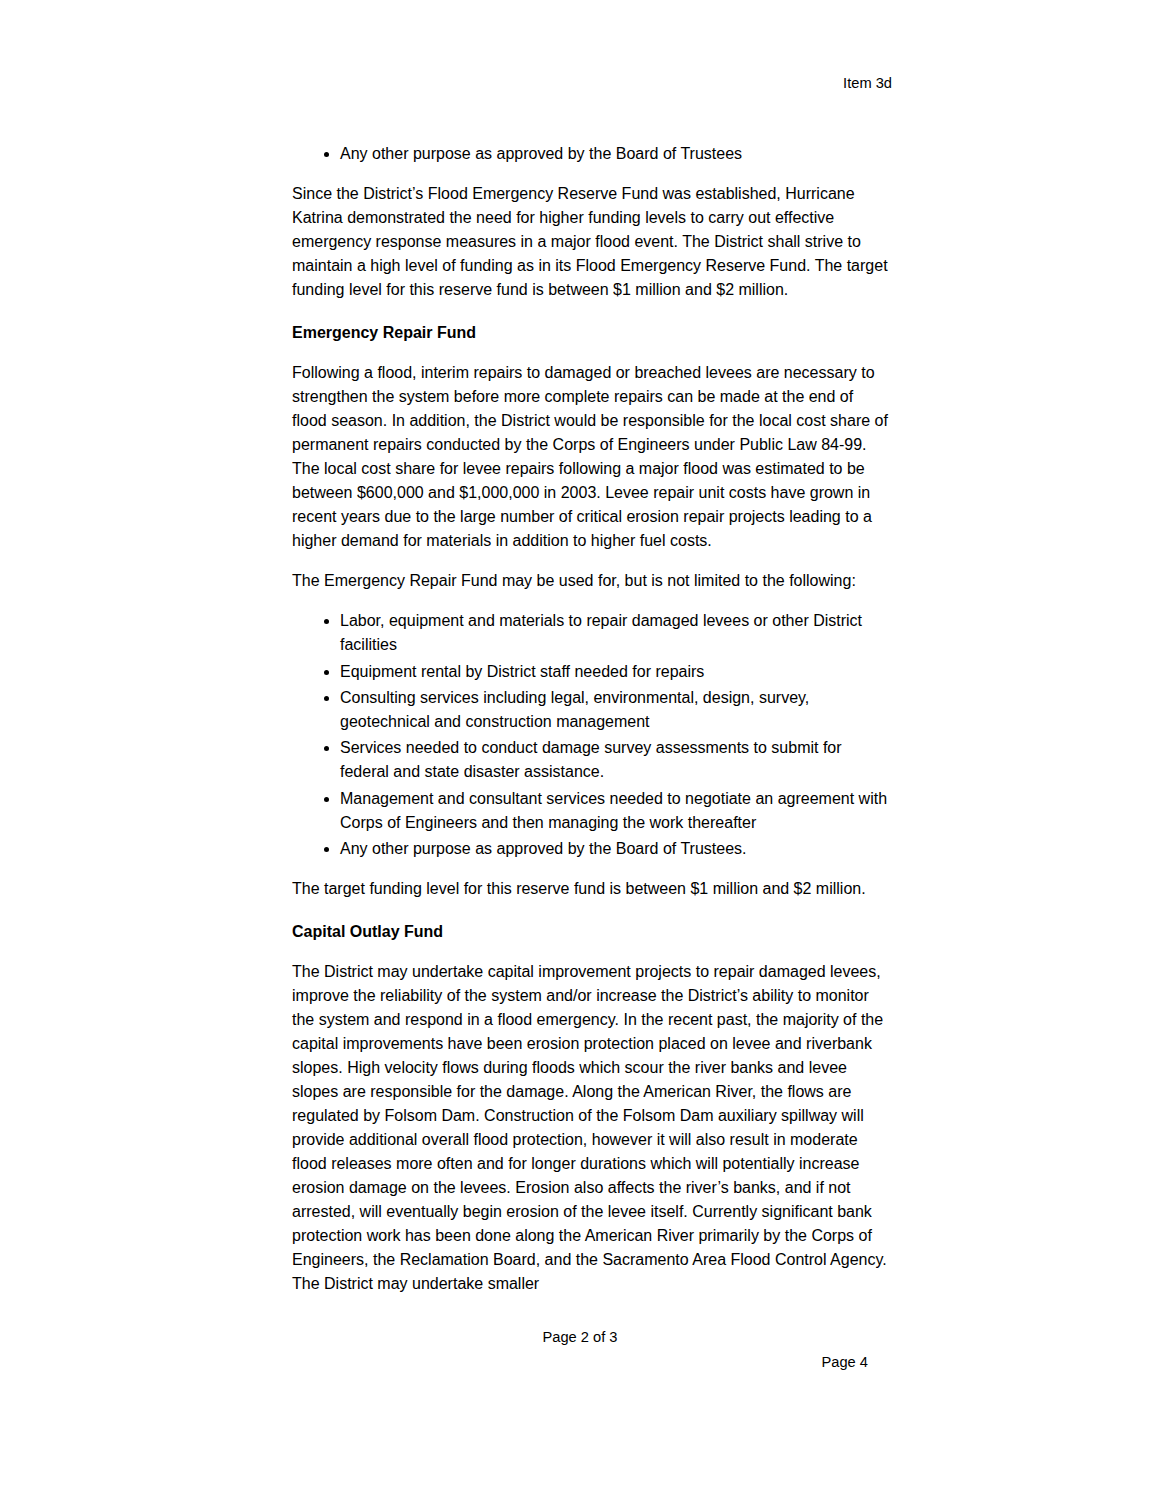Item 3d
Any other purpose as approved by the Board of Trustees
Since the District’s Flood Emergency Reserve Fund was established, Hurricane Katrina demonstrated the need for higher funding levels to carry out effective emergency response measures in a major flood event. The District shall strive to maintain a high level of funding as in its Flood Emergency Reserve Fund. The target funding level for this reserve fund is between $1 million and $2 million.
Emergency Repair Fund
Following a flood, interim repairs to damaged or breached levees are necessary to strengthen the system before more complete repairs can be made at the end of flood season. In addition, the District would be responsible for the local cost share of permanent repairs conducted by the Corps of Engineers under Public Law 84-99. The local cost share for levee repairs following a major flood was estimated to be between $600,000 and $1,000,000 in 2003. Levee repair unit costs have grown in recent years due to the large number of critical erosion repair projects leading to a higher demand for materials in addition to higher fuel costs.
The Emergency Repair Fund may be used for, but is not limited to the following:
Labor, equipment and materials to repair damaged levees or other District facilities
Equipment rental by District staff needed for repairs
Consulting services including legal, environmental, design, survey, geotechnical and construction management
Services needed to conduct damage survey assessments to submit for federal and state disaster assistance.
Management and consultant services needed to negotiate an agreement with Corps of Engineers and then managing the work thereafter
Any other purpose as approved by the Board of Trustees.
The target funding level for this reserve fund is between $1 million and $2 million.
Capital Outlay Fund
The District may undertake capital improvement projects to repair damaged levees, improve the reliability of the system and/or increase the District’s ability to monitor the system and respond in a flood emergency. In the recent past, the majority of the capital improvements have been erosion protection placed on levee and riverbank slopes. High velocity flows during floods which scour the river banks and levee slopes are responsible for the damage. Along the American River, the flows are regulated by Folsom Dam. Construction of the Folsom Dam auxiliary spillway will provide additional overall flood protection, however it will also result in moderate flood releases more often and for longer durations which will potentially increase erosion damage on the levees. Erosion also affects the river’s banks, and if not arrested, will eventually begin erosion of the levee itself. Currently significant bank protection work has been done along the American River primarily by the Corps of Engineers, the Reclamation Board, and the Sacramento Area Flood Control Agency. The District may undertake smaller
Page 2 of 3
Page 4